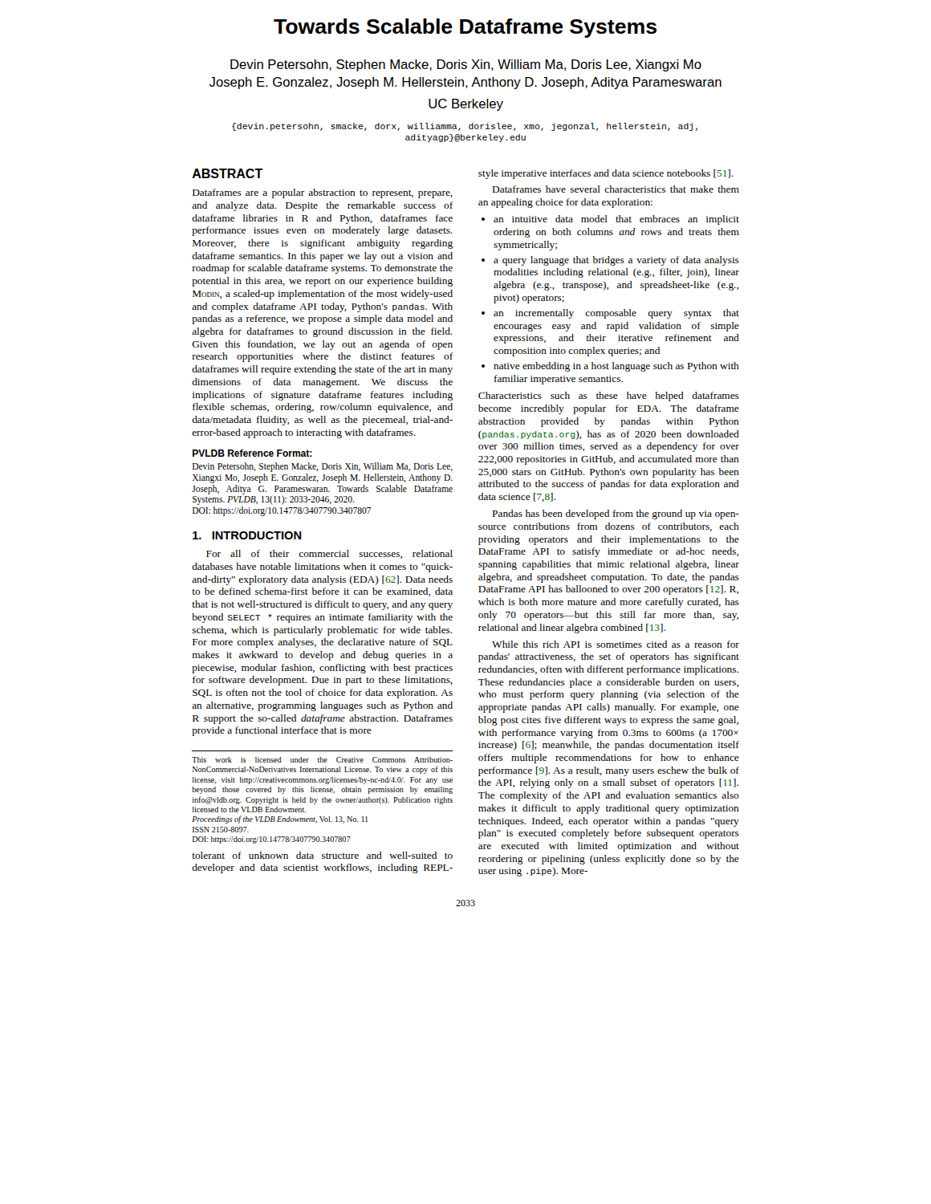Towards Scalable Dataframe Systems
Devin Petersohn, Stephen Macke, Doris Xin, William Ma, Doris Lee, Xiangxi Mo
Joseph E. Gonzalez, Joseph M. Hellerstein, Anthony D. Joseph, Aditya Parameswaran
UC Berkeley
{devin.petersohn, smacke, dorx, williamma, dorislee, xmo, jegonzal, hellerstein, adj, adityagp}@berkeley.edu
ABSTRACT
Dataframes are a popular abstraction to represent, prepare, and analyze data. Despite the remarkable success of dataframe libraries in R and Python, dataframes face performance issues even on moderately large datasets. Moreover, there is significant ambiguity regarding dataframe semantics. In this paper we lay out a vision and roadmap for scalable dataframe systems. To demonstrate the potential in this area, we report on our experience building Modin, a scaled-up implementation of the most widely-used and complex dataframe API today, Python's pandas. With pandas as a reference, we propose a simple data model and algebra for dataframes to ground discussion in the field. Given this foundation, we lay out an agenda of open research opportunities where the distinct features of dataframes will require extending the state of the art in many dimensions of data management. We discuss the implications of signature dataframe features including flexible schemas, ordering, row/column equivalence, and data/metadata fluidity, as well as the piecemeal, trial-and-error-based approach to interacting with dataframes.
PVLDB Reference Format:
Devin Petersohn, Stephen Macke, Doris Xin, William Ma, Doris Lee, Xiangxi Mo, Joseph E. Gonzalez, Joseph M. Hellerstein, Anthony D. Joseph, Aditya G. Parameswaran. Towards Scalable Dataframe Systems. PVLDB, 13(11): 2033-2046, 2020.
DOI: https://doi.org/10.14778/3407790.3407807
1. INTRODUCTION
For all of their commercial successes, relational databases have notable limitations when it comes to "quick-and-dirty" exploratory data analysis (EDA) [62]. Data needs to be defined schema-first before it can be examined, data that is not well-structured is difficult to query, and any query beyond SELECT * requires an intimate familiarity with the schema, which is particularly problematic for wide tables. For more complex analyses, the declarative nature of SQL makes it awkward to develop and debug queries in a piecewise, modular fashion, conflicting with best practices for software development. Due in part to these limitations, SQL is often not the tool of choice for data exploration. As an alternative, programming languages such as Python and R support the so-called dataframe abstraction. Dataframes provide a functional interface that is more
This work is licensed under the Creative Commons Attribution-NonCommercial-NoDerivatives International License. To view a copy of this license, visit http://creativecommons.org/licenses/by-nc-nd/4.0/. For any use beyond those covered by this license, obtain permission by emailing info@vldb.org. Copyright is held by the owner/author(s). Publication rights licensed to the VLDB Endowment.
Proceedings of the VLDB Endowment, Vol. 13, No. 11
ISSN 2150-8097.
DOI: https://doi.org/10.14778/3407790.3407807
tolerant of unknown data structure and well-suited to developer and data scientist workflows, including REPL-style imperative interfaces and data science notebooks [51].
Dataframes have several characteristics that make them an appealing choice for data exploration:
an intuitive data model that embraces an implicit ordering on both columns and rows and treats them symmetrically;
a query language that bridges a variety of data analysis modalities including relational (e.g., filter, join), linear algebra (e.g., transpose), and spreadsheet-like (e.g., pivot) operators;
an incrementally composable query syntax that encourages easy and rapid validation of simple expressions, and their iterative refinement and composition into complex queries; and
native embedding in a host language such as Python with familiar imperative semantics.
Characteristics such as these have helped dataframes become incredibly popular for EDA. The dataframe abstraction provided by pandas within Python (pandas.pydata.org), has as of 2020 been downloaded over 300 million times, served as a dependency for over 222,000 repositories in GitHub, and accumulated more than 25,000 stars on GitHub. Python's own popularity has been attributed to the success of pandas for data exploration and data science [7,8].
Pandas has been developed from the ground up via open-source contributions from dozens of contributors, each providing operators and their implementations to the DataFrame API to satisfy immediate or ad-hoc needs, spanning capabilities that mimic relational algebra, linear algebra, and spreadsheet computation. To date, the pandas DataFrame API has ballooned to over 200 operators [12]. R, which is both more mature and more carefully curated, has only 70 operators—but this still far more than, say, relational and linear algebra combined [13].
While this rich API is sometimes cited as a reason for pandas' attractiveness, the set of operators has significant redundancies, often with different performance implications. These redundancies place a considerable burden on users, who must perform query planning (via selection of the appropriate pandas API calls) manually. For example, one blog post cites five different ways to express the same goal, with performance varying from 0.3ms to 600ms (a 1700× increase) [6]; meanwhile, the pandas documentation itself offers multiple recommendations for how to enhance performance [9]. As a result, many users eschew the bulk of the API, relying only on a small subset of operators [11]. The complexity of the API and evaluation semantics also makes it difficult to apply traditional query optimization techniques. Indeed, each operator within a pandas "query plan" is executed completely before subsequent operators are executed with limited optimization and without reordering or pipelining (unless explicitly done so by the user using .pipe). More-
2033